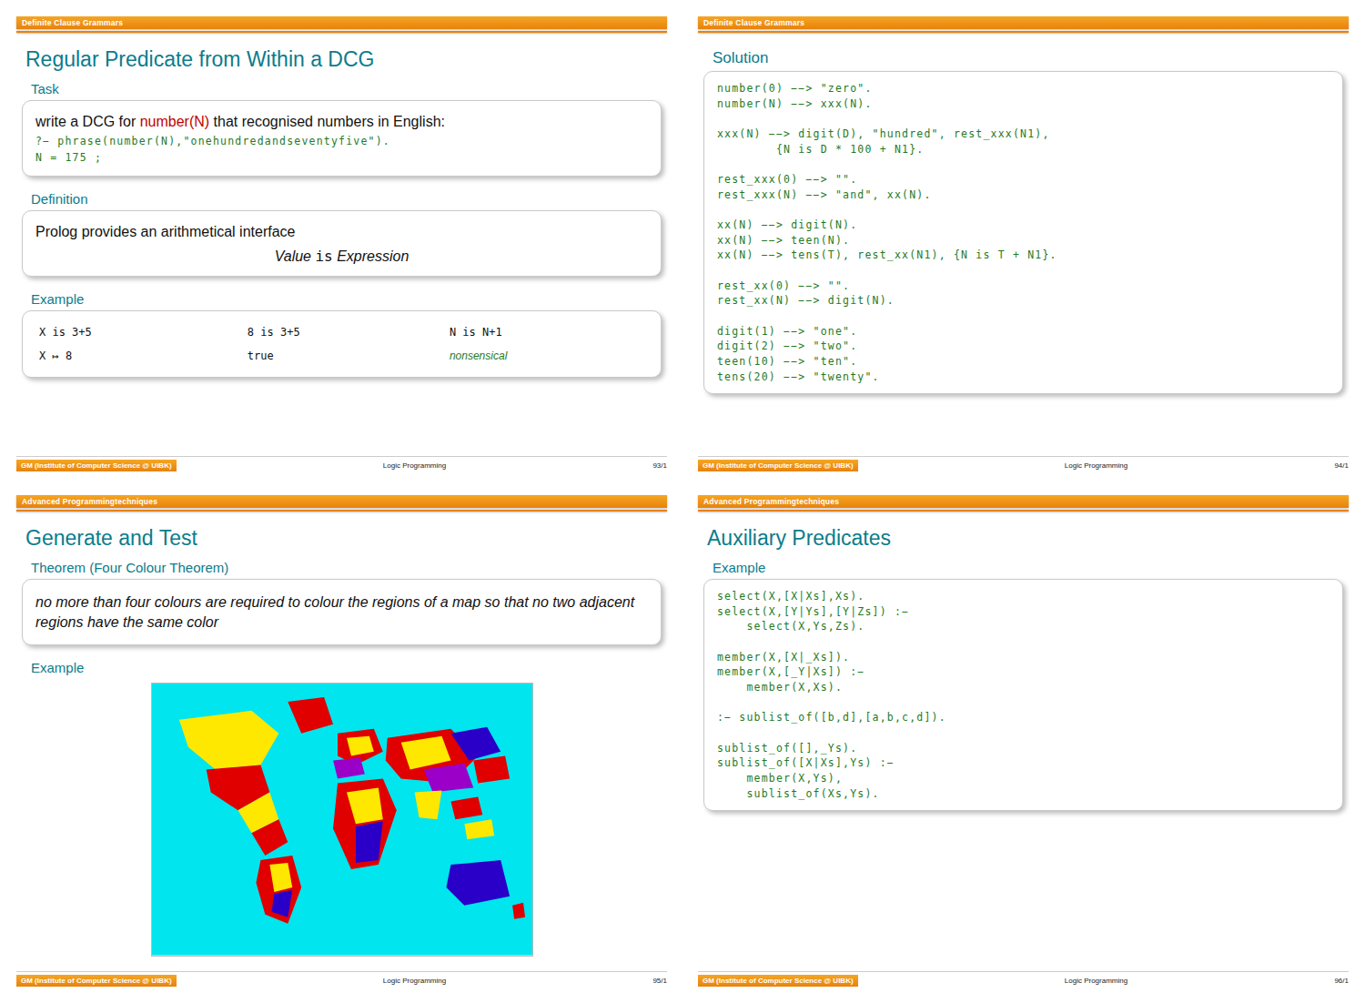Definite Clause Grammars
Regular Predicate from Within a DCG
Task
write a DCG for number(N) that recognised numbers in English:
?− phrase(number(N),"onehundredandseventyfive"). N = 175 ;
Definition
Prolog provides an arithmetical interface
Value is Expression
Example
| X is 3+5 | 8 is 3+5 | N is N+1 |
| X ↦ 8 | true | nonsensical |
GM (Institute of Computer Science @ UIBK) Logic Programming 93/1
Definite Clause Grammars
Solution
number(0) −−> "zero". number(N) −−> xxx(N). xxx(N) −−> digit(D), "hundred", rest_xxx(N1), {N is D * 100 + N1}. rest_xxx(0) −−> "". rest_xxx(N) −−> "and", xx(N). xx(N) −−> digit(N). xx(N) −−> teen(N). xx(N) −−> tens(T), rest_xx(N1), {N is T + N1}. rest_xx(0) −−> "". rest_xx(N) −−> digit(N). digit(1) −−> "one". digit(2) −−> "two". teen(10) −−> "ten". tens(20) −−> "twenty".
GM (Institute of Computer Science @ UIBK) Logic Programming 94/1
Advanced Programmingtechniques
Generate and Test
Theorem (Four Colour Theorem)
no more than four colours are required to colour the regions of a map so that no two adjacent regions have the same color
Example
GM (Institute of Computer Science @ UIBK) Logic Programming 95/1
Advanced Programmingtechniques
Auxiliary Predicates
Example
select(X,[X|Xs],Xs). select(X,[Y|Ys],[Y|Zs]) :− select(X,Ys,Zs). member(X,[X|_Xs]). member(X,[_Y|Xs]) :− member(X,Xs). :− sublist_of([b,d],[a,b,c,d]). sublist_of([],_Ys). sublist_of([X|Xs],Ys) :− member(X,Ys), sublist_of(Xs,Ys).
GM (Institute of Computer Science @ UIBK) Logic Programming 96/1